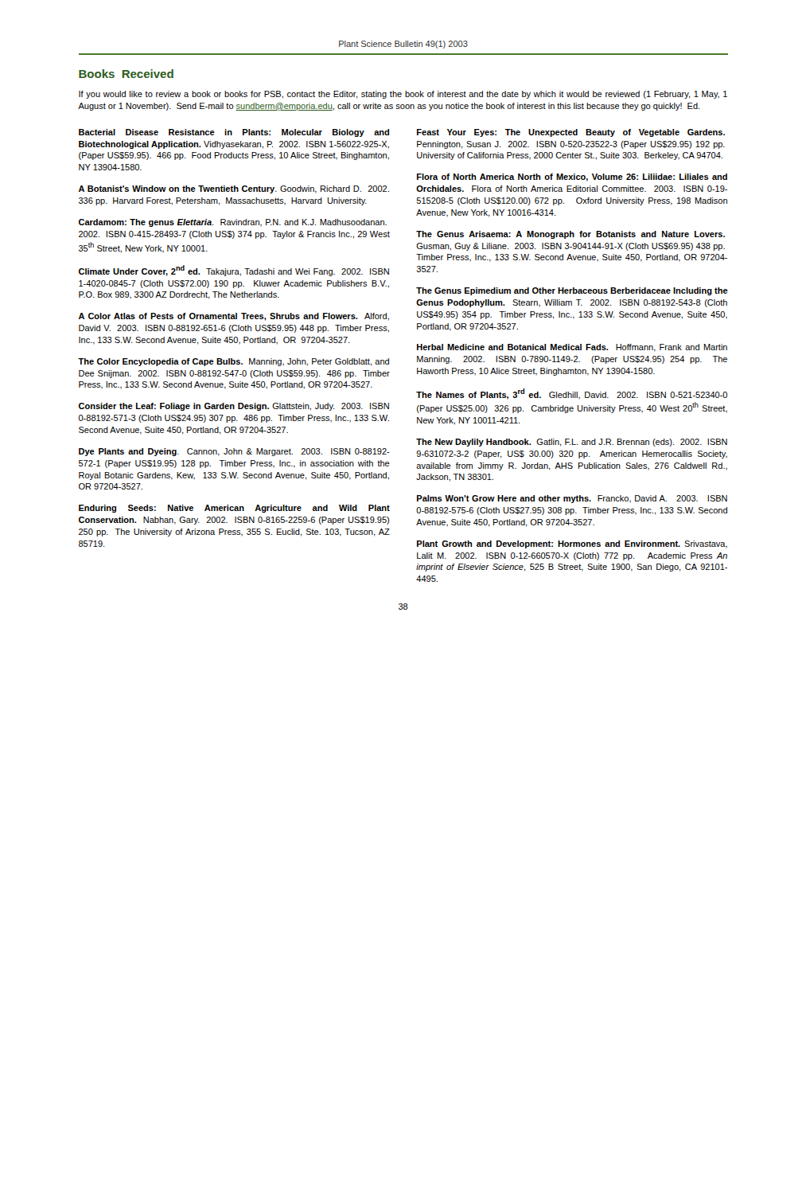Plant Science Bulletin 49(1) 2003
Books Received
If you would like to review a book or books for PSB, contact the Editor, stating the book of interest and the date by which it would be reviewed (1 February, 1 May, 1 August or 1 November). Send E-mail to sundberm@emporia.edu, call or write as soon as you notice the book of interest in this list because they go quickly! Ed.
Bacterial Disease Resistance in Plants: Molecular Biology and Biotechnological Application. Vidhyasekaran, P. 2002. ISBN 1-56022-925-X, (Paper US$59.95). 466 pp. Food Products Press, 10 Alice Street, Binghamton, NY 13904-1580.
A Botanist's Window on the Twentieth Century. Goodwin, Richard D. 2002. 336 pp. Harvard Forest, Petersham, Massachusetts, Harvard University.
Cardamom: The genus Elettaria. Ravindran, P.N. and K.J. Madhusoodanan. 2002. ISBN 0-415-28493-7 (Cloth US$) 374 pp. Taylor & Francis Inc., 29 West 35th Street, New York, NY 10001.
Climate Under Cover, 2nd ed. Takajura, Tadashi and Wei Fang. 2002. ISBN 1-4020-0845-7 (Cloth US$72.00) 190 pp. Kluwer Academic Publishers B.V., P.O. Box 989, 3300 AZ Dordrecht, The Netherlands.
A Color Atlas of Pests of Ornamental Trees, Shrubs and Flowers. Alford, David V. 2003. ISBN 0-88192-651-6 (Cloth US$59.95) 448 pp. Timber Press, Inc., 133 S.W. Second Avenue, Suite 450, Portland, OR 97204-3527.
The Color Encyclopedia of Cape Bulbs. Manning, John, Peter Goldblatt, and Dee Snijman. 2002. ISBN 0-88192-547-0 (Cloth US$59.95). 486 pp. Timber Press, Inc., 133 S.W. Second Avenue, Suite 450, Portland, OR 97204-3527.
Consider the Leaf: Foliage in Garden Design. Glattstein, Judy. 2003. ISBN 0-88192-571-3 (Cloth US$24.95) 307 pp. 486 pp. Timber Press, Inc., 133 S.W. Second Avenue, Suite 450, Portland, OR 97204-3527.
Dye Plants and Dyeing. Cannon, John & Margaret. 2003. ISBN 0-88192-572-1 (Paper US$19.95) 128 pp. Timber Press, Inc., in association with the Royal Botanic Gardens, Kew, 133 S.W. Second Avenue, Suite 450, Portland, OR 97204-3527.
Enduring Seeds: Native American Agriculture and Wild Plant Conservation. Nabhan, Gary. 2002. ISBN 0-8165-2259-6 (Paper US$19.95) 250 pp. The University of Arizona Press, 355 S. Euclid, Ste. 103, Tucson, AZ 85719.
Feast Your Eyes: The Unexpected Beauty of Vegetable Gardens. Pennington, Susan J. 2002. ISBN 0-520-23522-3 (Paper US$29.95) 192 pp. University of California Press, 2000 Center St., Suite 303. Berkeley, CA 94704.
Flora of North America North of Mexico, Volume 26: Liliidae: Liliales and Orchidales. Flora of North America Editorial Committee. 2003. ISBN 0-19-515208-5 (Cloth US$120.00) 672 pp. Oxford University Press, 198 Madison Avenue, New York, NY 10016-4314.
The Genus Arisaema: A Monograph for Botanists and Nature Lovers. Gusman, Guy & Liliane. 2003. ISBN 3-904144-91-X (Cloth US$69.95) 438 pp. Timber Press, Inc., 133 S.W. Second Avenue, Suite 450, Portland, OR 97204-3527.
The Genus Epimedium and Other Herbaceous Berberidaceae Including the Genus Podophyllum. Stearn, William T. 2002. ISBN 0-88192-543-8 (Cloth US$49.95) 354 pp. Timber Press, Inc., 133 S.W. Second Avenue, Suite 450, Portland, OR 97204-3527.
Herbal Medicine and Botanical Medical Fads. Hoffmann, Frank and Martin Manning. 2002. ISBN 0-7890-1149-2. (Paper US$24.95) 254 pp. The Haworth Press, 10 Alice Street, Binghamton, NY 13904-1580.
The Names of Plants, 3rd ed. Gledhill, David. 2002. ISBN 0-521-52340-0 (Paper US$25.00) 326 pp. Cambridge University Press, 40 West 20th Street, New York, NY 10011-4211.
The New Daylily Handbook. Gatlin, F.L. and J.R. Brennan (eds). 2002. ISBN 9-631072-3-2 (Paper, US$ 30.00) 320 pp. American Hemerocallis Society, available from Jimmy R. Jordan, AHS Publication Sales, 276 Caldwell Rd., Jackson, TN 38301.
Palms Won't Grow Here and other myths. Francko, David A. 2003. ISBN 0-88192-575-6 (Cloth US$27.95) 308 pp. Timber Press, Inc., 133 S.W. Second Avenue, Suite 450, Portland, OR 97204-3527.
Plant Growth and Development: Hormones and Environment. Srivastava, Lalit M. 2002. ISBN 0-12-660570-X (Cloth) 772 pp. Academic Press An imprint of Elsevier Science, 525 B Street, Suite 1900, San Diego, CA 92101-4495.
38